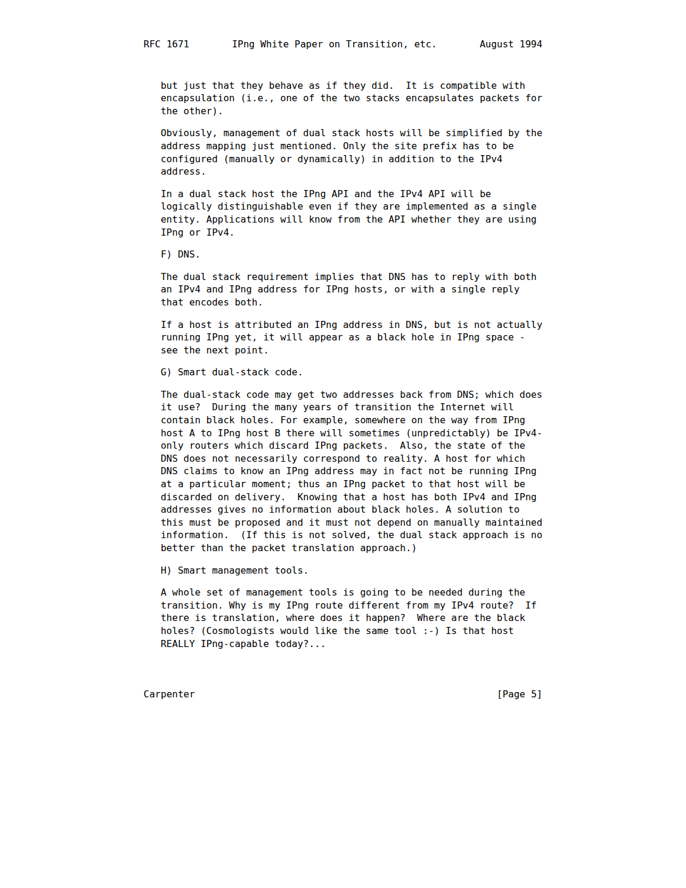RFC 1671 IPng White Paper on Transition, etc. August 1994
but just that they behave as if they did. It is compatible with encapsulation (i.e., one of the two stacks encapsulates packets for the other).
Obviously, management of dual stack hosts will be simplified by the address mapping just mentioned. Only the site prefix has to be configured (manually or dynamically) in addition to the IPv4 address.
In a dual stack host the IPng API and the IPv4 API will be logically distinguishable even if they are implemented as a single entity. Applications will know from the API whether they are using IPng or IPv4.
F) DNS.
The dual stack requirement implies that DNS has to reply with both an IPv4 and IPng address for IPng hosts, or with a single reply that encodes both.
If a host is attributed an IPng address in DNS, but is not actually running IPng yet, it will appear as a black hole in IPng space - see the next point.
G) Smart dual-stack code.
The dual-stack code may get two addresses back from DNS; which does it use? During the many years of transition the Internet will contain black holes. For example, somewhere on the way from IPng host A to IPng host B there will sometimes (unpredictably) be IPv4-only routers which discard IPng packets. Also, the state of the DNS does not necessarily correspond to reality. A host for which DNS claims to know an IPng address may in fact not be running IPng at a particular moment; thus an IPng packet to that host will be discarded on delivery. Knowing that a host has both IPv4 and IPng addresses gives no information about black holes. A solution to this must be proposed and it must not depend on manually maintained information. (If this is not solved, the dual stack approach is no better than the packet translation approach.)
H) Smart management tools.
A whole set of management tools is going to be needed during the transition. Why is my IPng route different from my IPv4 route? If there is translation, where does it happen? Where are the black holes? (Cosmologists would like the same tool :-) Is that host REALLY IPng-capable today?...
Carpenter [Page 5]